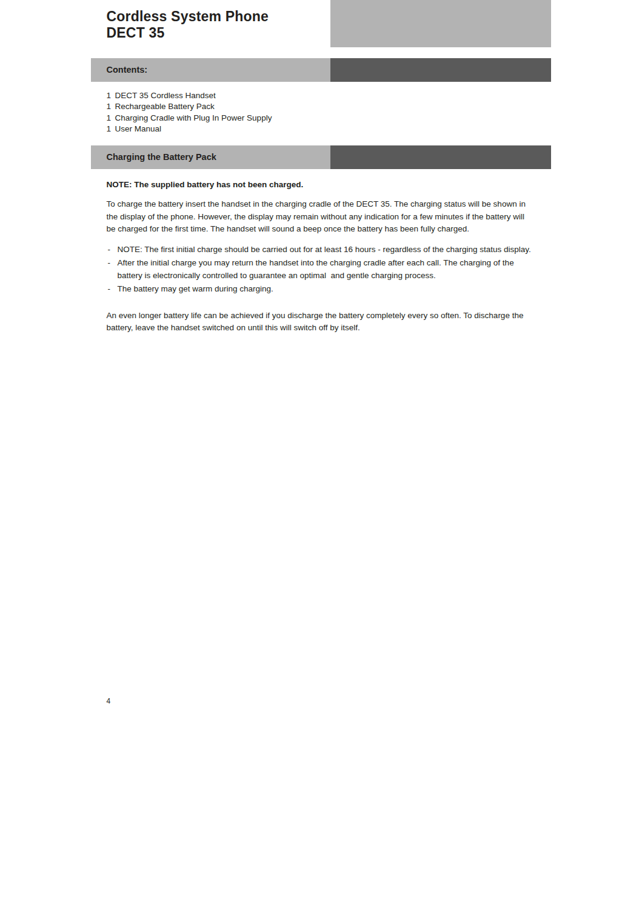Cordless System Phone
DECT 35
Contents:
1 DECT 35 Cordless Handset
1 Rechargeable Battery Pack
1 Charging Cradle with Plug In Power Supply
1 User Manual
Charging the Battery Pack
NOTE: The supplied battery has not been charged.
To charge the battery insert the handset in the charging cradle of the DECT 35. The charging status will be shown in the display of the phone. However, the display may remain without any indication for a few minutes if the battery will be charged for the first time. The handset will sound a beep once the battery has been fully charged.
NOTE: The first initial charge should be carried out for at least 16 hours - regardless of the charging status display.
After the initial charge you may return the handset into the charging cradle after each call. The charging of the battery is electronically controlled to guarantee an optimal and gentle charging process.
The battery may get warm during charging.
An even longer battery life can be achieved if you discharge the battery completely every so often. To discharge the battery, leave the handset switched on until this will switch off by itself.
4